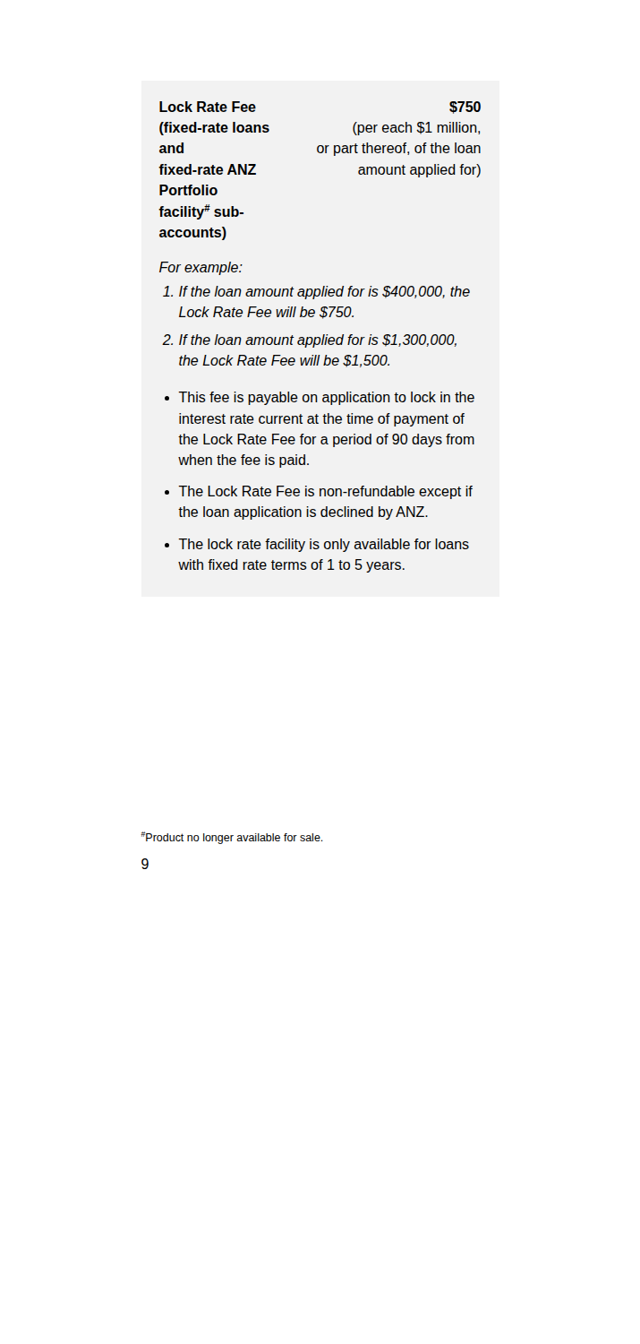Lock Rate Fee
(fixed-rate loans and
fixed-rate ANZ Portfolio
facility# sub-accounts)
$750
(per each $1 million,
or part thereof, of the loan
amount applied for)
For example:
If the loan amount applied for is $400,000, the Lock Rate Fee will be $750.
If the loan amount applied for is $1,300,000, the Lock Rate Fee will be $1,500.
This fee is payable on application to lock in the interest rate current at the time of payment of the Lock Rate Fee for a period of 90 days from when the fee is paid.
The Lock Rate Fee is non-refundable except if the loan application is declined by ANZ.
The lock rate facility is only available for loans with fixed rate terms of 1 to 5 years.
#Product no longer available for sale.
9